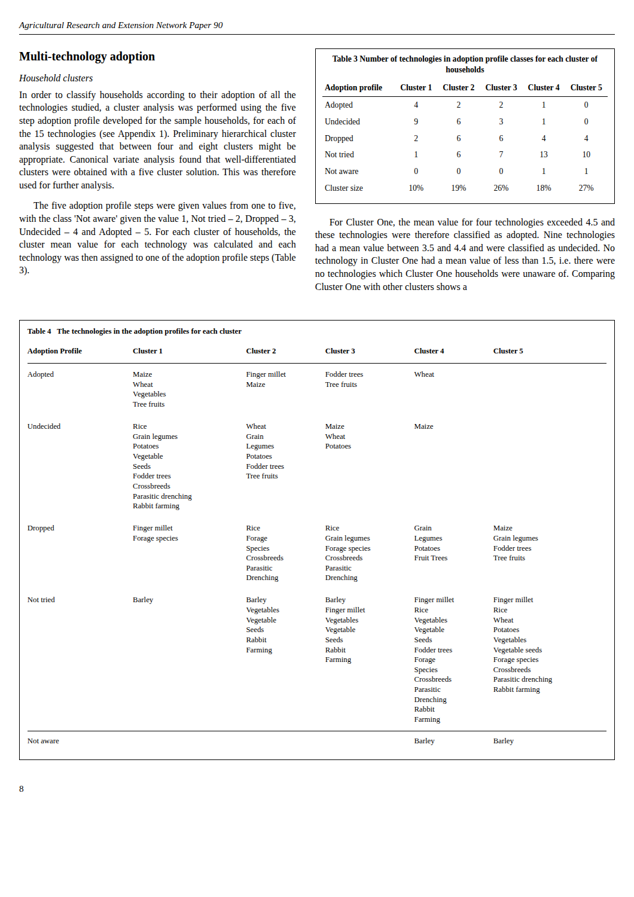Agricultural Research and Extension Network Paper 90
Multi-technology adoption
Household clusters
In order to classify households according to their adoption of all the technologies studied, a cluster analysis was performed using the five step adoption profile developed for the sample households, for each of the 15 technologies (see Appendix 1). Preliminary hierarchical cluster analysis suggested that between four and eight clusters might be appropriate. Canonical variate analysis found that well-differentiated clusters were obtained with a five cluster solution. This was therefore used for further analysis.
The five adoption profile steps were given values from one to five, with the class 'Not aware' given the value 1, Not tried – 2, Dropped – 3, Undecided – 4 and Adopted – 5. For each cluster of households, the cluster mean value for each technology was calculated and each technology was then assigned to one of the adoption profile steps (Table 3).
Table 3 Number of technologies in adoption profile classes for each cluster of households
| Adoption profile | Cluster 1 | Cluster 2 | Cluster 3 | Cluster 4 | Cluster 5 |
| --- | --- | --- | --- | --- | --- |
| Adopted | 4 | 2 | 2 | 1 | 0 |
| Undecided | 9 | 6 | 3 | 1 | 0 |
| Dropped | 2 | 6 | 6 | 4 | 4 |
| Not tried | 1 | 6 | 7 | 13 | 10 |
| Not aware | 0 | 0 | 0 | 1 | 1 |
| Cluster size | 10% | 19% | 26% | 18% | 27% |
For Cluster One, the mean value for four technologies exceeded 4.5 and these technologies were therefore classified as adopted. Nine technologies had a mean value between 3.5 and 4.4 and were classified as undecided. No technology in Cluster One had a mean value of less than 1.5, i.e. there were no technologies which Cluster One households were unaware of. Comparing Cluster One with other clusters shows a
Table 4 The technologies in the adoption profiles for each cluster
| Adoption Profile | Cluster 1 | Cluster 2 | Cluster 3 | Cluster 4 | Cluster 5 |
| --- | --- | --- | --- | --- | --- |
| Adopted | Maize Wheat Vegetables Tree fruits | Finger millet Maize | Fodder trees Tree fruits | Wheat | |
| Undecided | Rice Grain legumes Potatoes Vegetable Seeds Fodder trees Crossbreeds Parasitic drenching Rabbit farming | Wheat Grain Legumes Potatoes Fodder trees Tree fruits | Maize Wheat Potatoes | Maize | |
| Dropped | Finger millet Forage species | Rice Forage Species Crossbreeds Parasitic Drenching | Rice Grain legumes Forage species Crossbreeds Parasitic Drenching | Grain Legumes Potatoes Fruit Trees | Maize Grain legumes Fodder trees Tree fruits |
| Not tried | Barley | Barley Vegetables Vegetable Seeds Rabbit Farming | Barley Finger millet Vegetables Vegetable Seeds Rabbit Farming | Finger millet Rice Vegetables Vegetable Seeds Fodder trees Forage Species Crossbreeds Parasitic Drenching Rabbit Farming | Finger millet Rice Wheat Potatoes Vegetables Vegetable seeds Forage species Crossbreeds Parasitic drenching Rabbit farming |
| Not aware | | | | Barley | Barley |
8